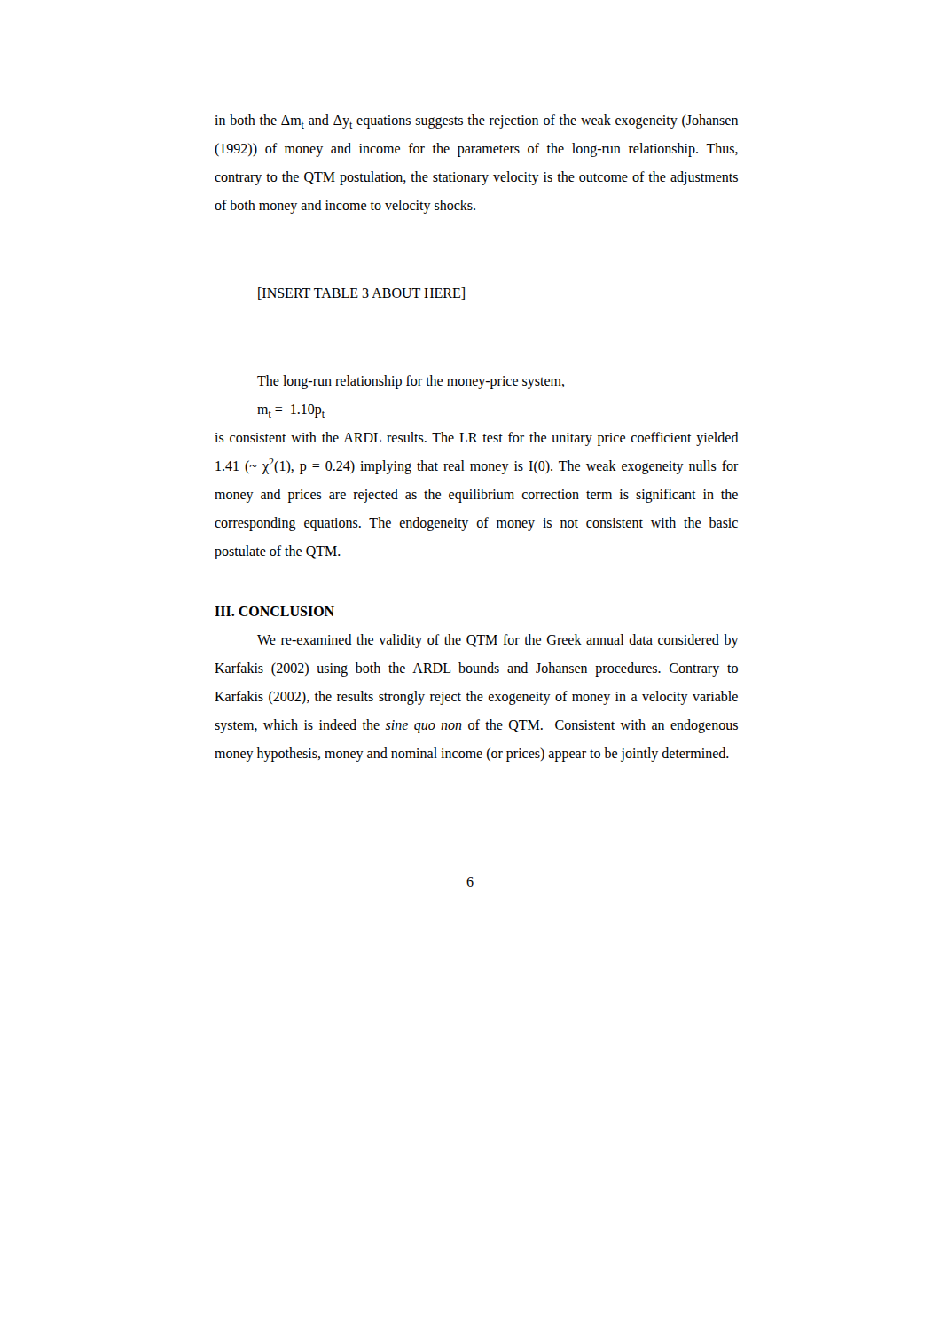in both the Δmt and Δyt equations suggests the rejection of the weak exogeneity (Johansen (1992)) of money and income for the parameters of the long-run relationship. Thus, contrary to the QTM postulation, the stationary velocity is the outcome of the adjustments of both money and income to velocity shocks.
[INSERT TABLE 3 ABOUT HERE]
The long-run relationship for the money-price system,
mt = 1.10pt
is consistent with the ARDL results. The LR test for the unitary price coefficient yielded 1.41 (~ χ2(1), p = 0.24) implying that real money is I(0). The weak exogeneity nulls for money and prices are rejected as the equilibrium correction term is significant in the corresponding equations. The endogeneity of money is not consistent with the basic postulate of the QTM.
III. CONCLUSION
We re-examined the validity of the QTM for the Greek annual data considered by Karfakis (2002) using both the ARDL bounds and Johansen procedures. Contrary to Karfakis (2002), the results strongly reject the exogeneity of money in a velocity variable system, which is indeed the sine quo non of the QTM. Consistent with an endogenous money hypothesis, money and nominal income (or prices) appear to be jointly determined.
6